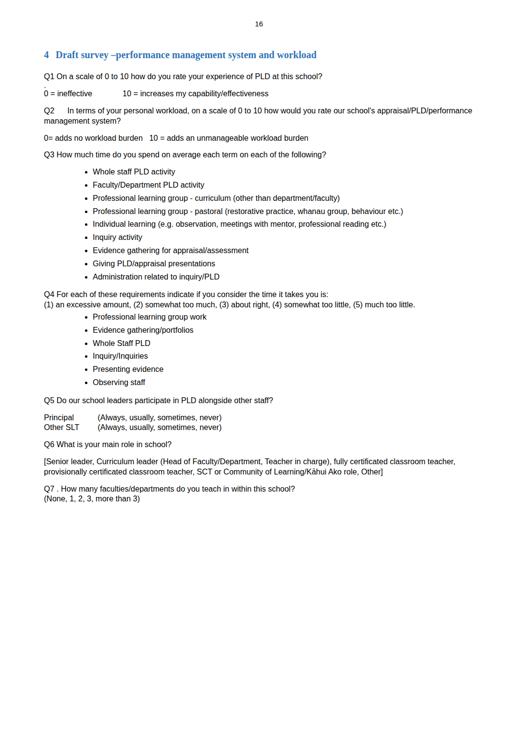16
4 Draft survey –performance management system and workload
Q1 On a scale of 0 to 10 how do you rate your experience of PLD at this school?
.
0 = ineffective 10 = increases my capability/effectiveness
Q2 In terms of your personal workload, on a scale of 0 to 10 how would you rate our school's appraisal/PLD/performance management system?
0= adds no workload burden 10 = adds an unmanageable workload burden
Q3 How much time do you spend on average each term on each of the following?
Whole staff PLD activity
Faculty/Department PLD activity
Professional learning group - curriculum (other than department/faculty)
Professional learning group - pastoral (restorative practice, whanau group, behaviour etc.)
Individual learning (e.g. observation, meetings with mentor, professional reading etc.)
Inquiry activity
Evidence gathering for appraisal/assessment
Giving PLD/appraisal presentations
Administration related to inquiry/PLD
Q4 For each of these requirements indicate if you consider the time it takes you is:
(1) an excessive amount, (2) somewhat too much, (3) about right, (4) somewhat too little, (5) much too little.
Professional learning group work
Evidence gathering/portfolios
Whole Staff PLD
Inquiry/Inquiries
Presenting evidence
Observing staff
Q5 Do our school leaders participate in PLD alongside other staff?
Principal(Always, usually, sometimes, never)
Other SLT(Always, usually, sometimes, never)
Q6 What is your main role in school?
[Senior leader, Curriculum leader (Head of Faculty/Department, Teacher in charge), fully certificated classroom teacher, provisionally certificated classroom teacher, SCT or Community of Learning/Kāhui Ako role, Other]
Q7 . How many faculties/departments do you teach in within this school?
(None, 1, 2, 3, more than 3)